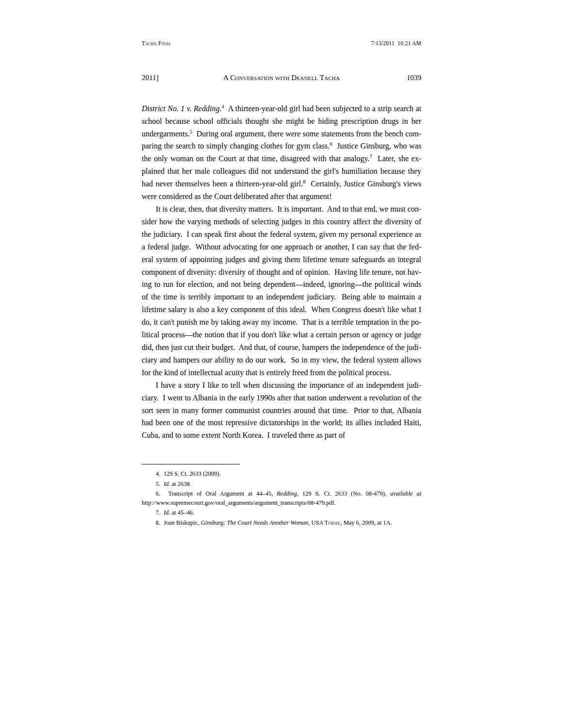Tacha Final 7/13/2011 10:21 AM
2011] A Conversation with Deanell Tacha 1039
District No. 1 v. Redding.4 A thirteen-year-old girl had been subjected to a strip search at school because school officials thought she might be hiding prescription drugs in her undergarments.5 During oral argument, there were some statements from the bench comparing the search to simply changing clothes for gym class.6 Justice Ginsburg, who was the only woman on the Court at that time, disagreed with that analogy.7 Later, she explained that her male colleagues did not understand the girl's humiliation because they had never themselves been a thirteen-year-old girl.8 Certainly, Justice Ginsburg's views were considered as the Court deliberated after that argument!
It is clear, then, that diversity matters. It is important. And to that end, we must consider how the varying methods of selecting judges in this country affect the diversity of the judiciary. I can speak first about the federal system, given my personal experience as a federal judge. Without advocating for one approach or another, I can say that the federal system of appointing judges and giving them lifetime tenure safeguards an integral component of diversity: diversity of thought and of opinion. Having life tenure, not having to run for election, and not being dependent—indeed, ignoring—the political winds of the time is terribly important to an independent judiciary. Being able to maintain a lifetime salary is also a key component of this ideal. When Congress doesn't like what I do, it can't punish me by taking away my income. That is a terrible temptation in the political process—the notion that if you don't like what a certain person or agency or judge did, then just cut their budget. And that, of course, hampers the independence of the judiciary and hampers our ability to do our work. So in my view, the federal system allows for the kind of intellectual acuity that is entirely freed from the political process.
I have a story I like to tell when discussing the importance of an independent judiciary. I went to Albania in the early 1990s after that nation underwent a revolution of the sort seen in many former communist countries around that time. Prior to that, Albania had been one of the most repressive dictatorships in the world; its allies included Haiti, Cuba, and to some extent North Korea. I traveled there as part of
4. 129 S. Ct. 2633 (2009).
5. Id. at 2638.
6. Transcript of Oral Argument at 44–45, Redding, 129 S. Ct. 2633 (No. 08-479), available at http://www.supremecourt.gov/oral_arguments/argument_transcripts/08-479.pdf.
7. Id. at 45–46.
8. Joan Biskupic, Ginsburg: The Court Needs Another Woman, USA Today, May 6, 2009, at 1A.